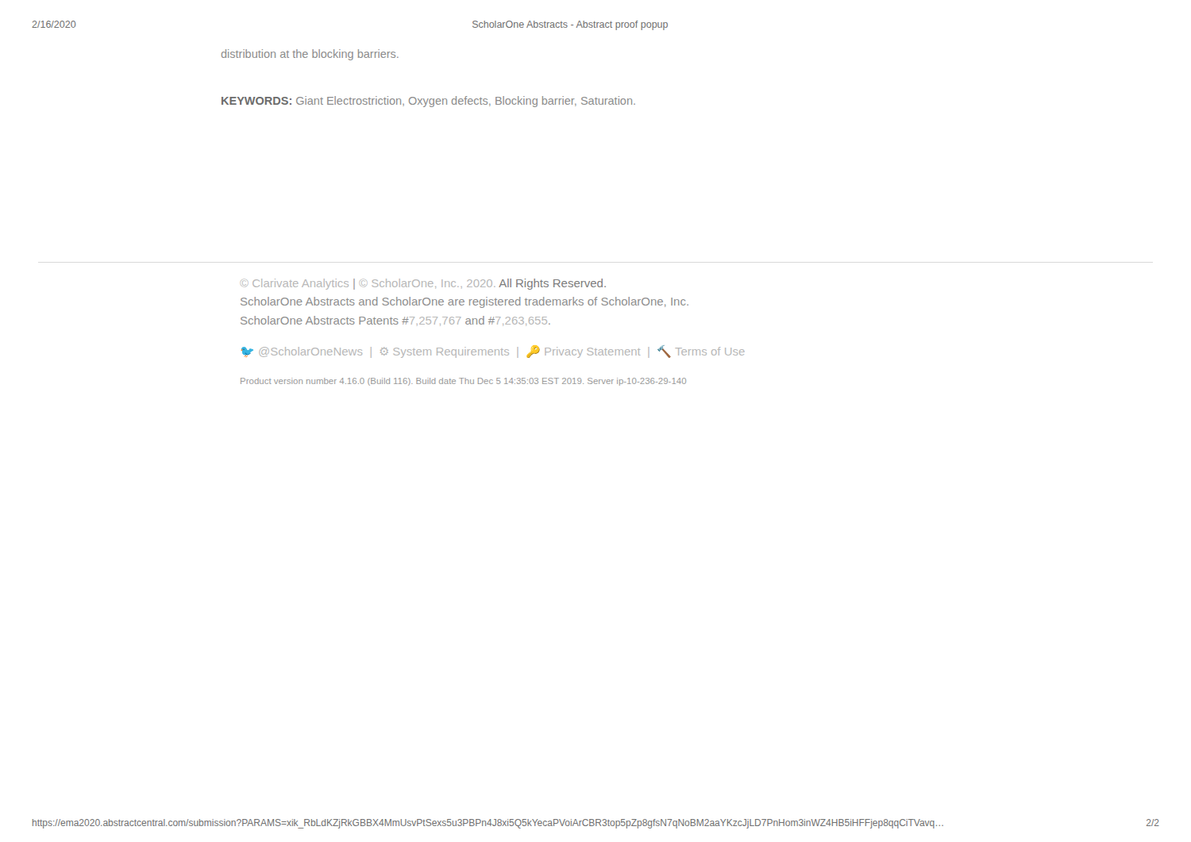2/16/2020
ScholarOne Abstracts - Abstract proof popup
distribution at the blocking barriers.
KEYWORDS: Giant Electrostriction, Oxygen defects, Blocking barrier, Saturation.
© Clarivate Analytics | © ScholarOne, Inc., 2020. All Rights Reserved.
ScholarOne Abstracts and ScholarOne are registered trademarks of ScholarOne, Inc.
ScholarOne Abstracts Patents #7,257,767 and #7,263,655.
🐦@ScholarOneNews | ⚙System Requirements | 🔑Privacy Statement | 🔨Terms of Use
Product version number 4.16.0 (Build 116). Build date Thu Dec 5 14:35:03 EST 2019. Server ip-10-236-29-140
https://ema2020.abstractcentral.com/submission?PARAMS=xik_RbLdKZjRkGBBX4MmUsvPtSexs5u3PBPn4J8xi5Q5kYecaPVoiArCBR3top5pZp8gfsN7qNoBM2aaYKzcJjLD7PnHom3inWZ4HB5iHFFjep8qqCiTVavq…
2/2